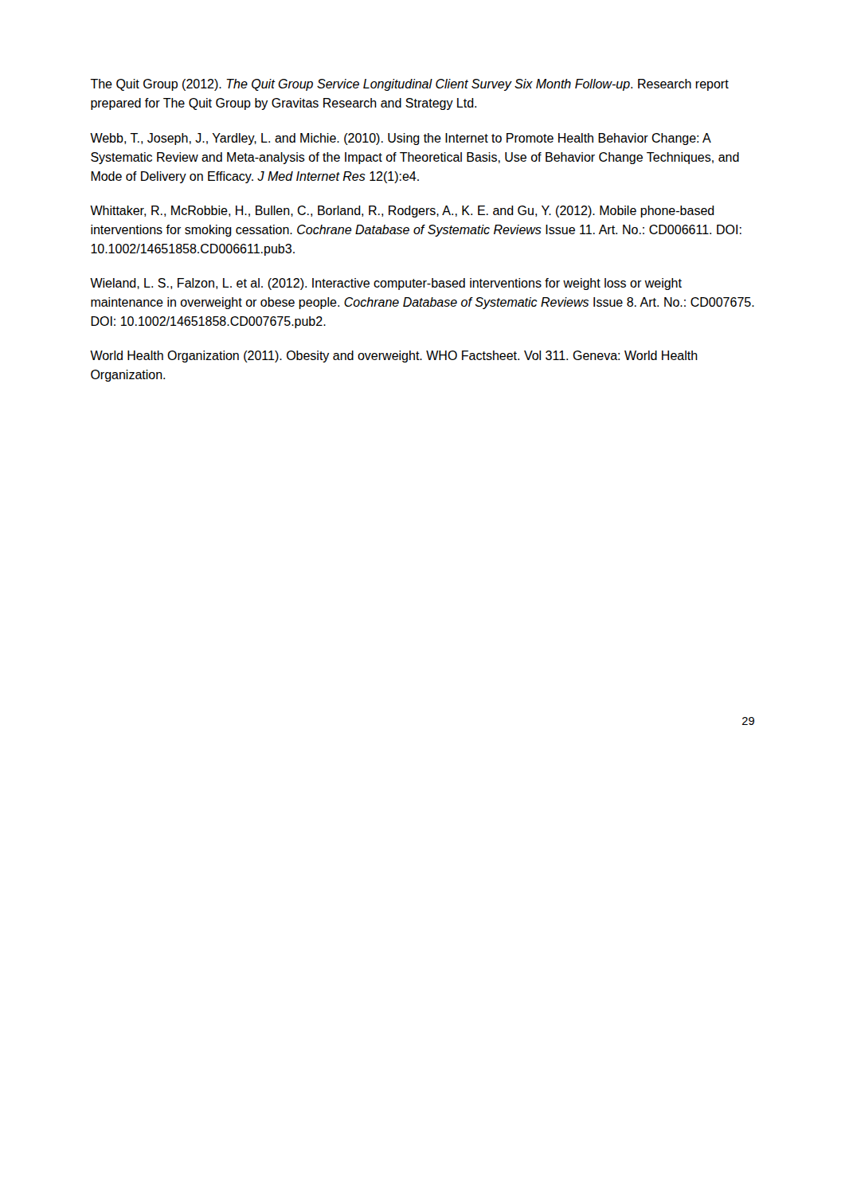The Quit Group (2012). The Quit Group Service Longitudinal Client Survey Six Month Follow-up. Research report prepared for The Quit Group by Gravitas Research and Strategy Ltd.
Webb, T., Joseph, J., Yardley, L. and Michie. (2010). Using the Internet to Promote Health Behavior Change: A Systematic Review and Meta-analysis of the Impact of Theoretical Basis, Use of Behavior Change Techniques, and Mode of Delivery on Efficacy. J Med Internet Res 12(1):e4.
Whittaker, R., McRobbie, H., Bullen, C., Borland, R., Rodgers, A., K. E. and Gu, Y. (2012). Mobile phone-based interventions for smoking cessation. Cochrane Database of Systematic Reviews Issue 11. Art. No.: CD006611. DOI: 10.1002/14651858.CD006611.pub3.
Wieland, L. S., Falzon, L. et al. (2012). Interactive computer-based interventions for weight loss or weight maintenance in overweight or obese people. Cochrane Database of Systematic Reviews Issue 8. Art. No.: CD007675. DOI: 10.1002/14651858.CD007675.pub2.
World Health Organization (2011). Obesity and overweight. WHO Factsheet. Vol 311. Geneva: World Health Organization.
29